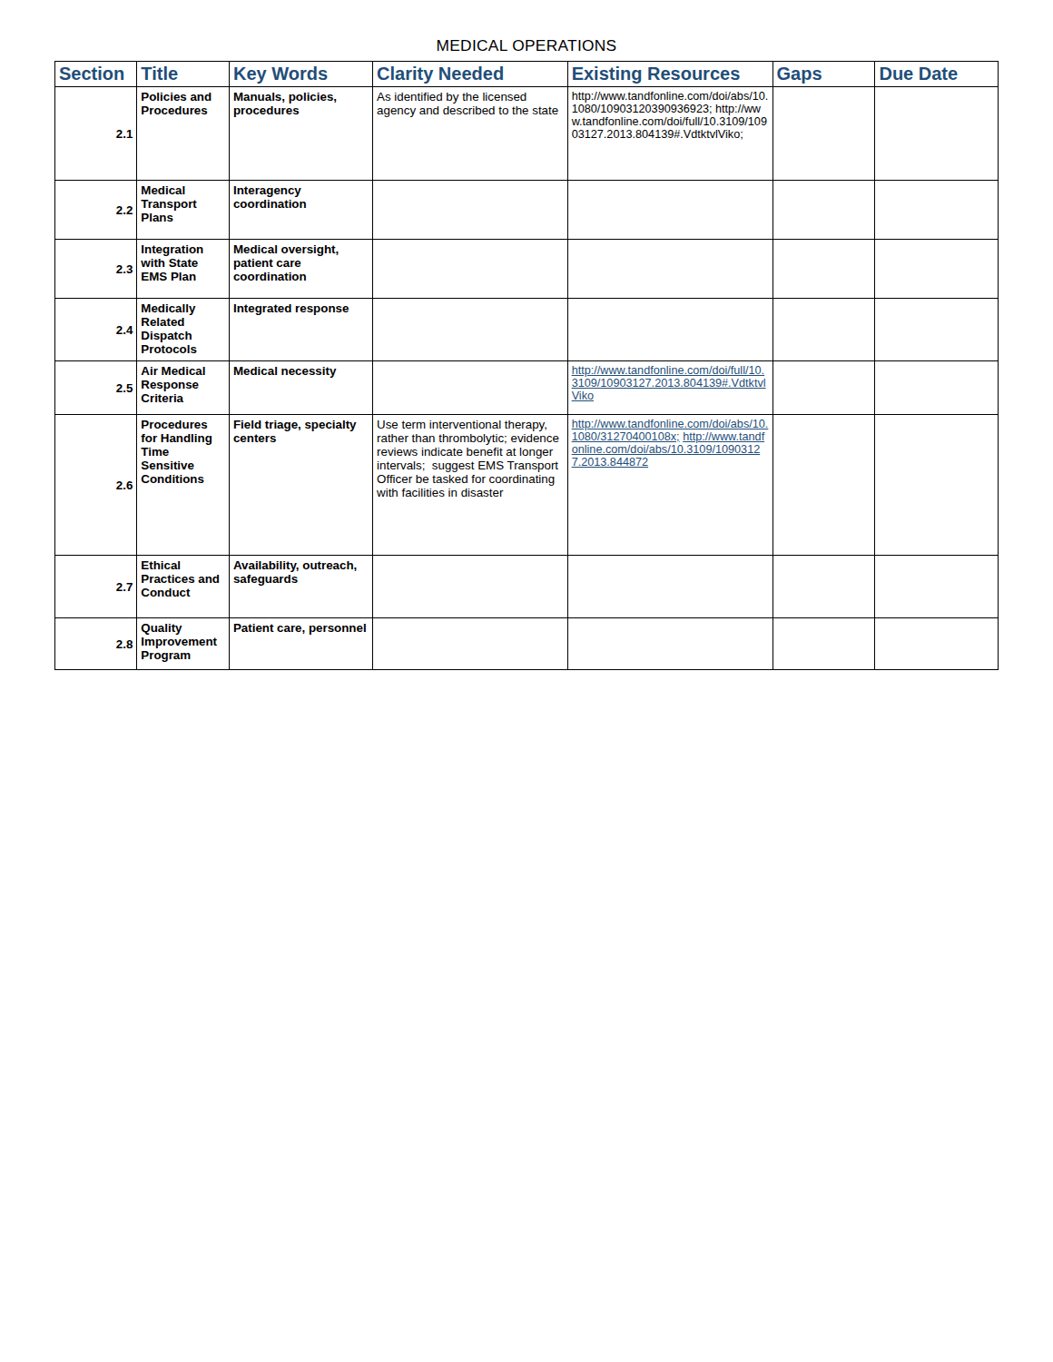MEDICAL OPERATIONS
| Section | Title | Key Words | Clarity Needed | Existing Resources | Gaps | Due Date |
| --- | --- | --- | --- | --- | --- | --- |
| 2.1 | Policies and Procedures | Manuals, policies, procedures | As identified by the licensed agency and described to the state | http://www.tandfonline.com/doi/abs/10.1080/10903120390936923; http://www.tandfonline.com/doi/full/10.3109/10903127.2013.804139#.VdtktvlViko; | | |
| 2.2 | Medical Transport Plans | Interagency coordination | | | | |
| 2.3 | Integration with State EMS Plan | Medical oversight, patient care coordination | | | | |
| 2.4 | Medically Related Dispatch Protocols | Integrated response | | | | |
| 2.5 | Air Medical Response Criteria | Medical necessity | | http://www.tandfonline.com/doi/full/10.3109/10903127.2013.804139#.VdtktvlViko | | |
| 2.6 | Procedures for Handling Time Sensitive Conditions | Field triage, specialty centers | Use term interventional therapy, rather than thrombolytic; evidence reviews indicate benefit at longer intervals; suggest EMS Transport Officer be tasked for coordinating with facilities in disaster | http://www.tandfonline.com/doi/abs/10.1080/31270400108x; http://www.tandfonline.com/doi/abs/10.3109/10903127.2013.844872 | | |
| 2.7 | Ethical Practices and Conduct | Availability, outreach, safeguards | | | | |
| 2.8 | Quality Improvement Program | Patient care, personnel | | | | |